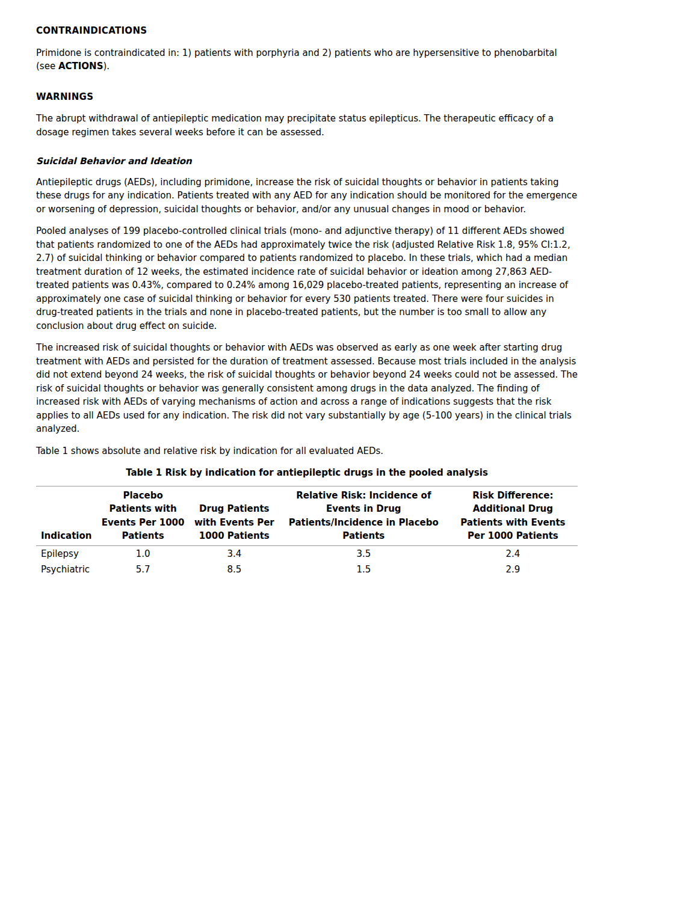CONTRAINDICATIONS
Primidone is contraindicated in: 1) patients with porphyria and 2) patients who are hypersensitive to phenobarbital (see ACTIONS).
WARNINGS
The abrupt withdrawal of antiepileptic medication may precipitate status epilepticus. The therapeutic efficacy of a dosage regimen takes several weeks before it can be assessed.
Suicidal Behavior and Ideation
Antiepileptic drugs (AEDs), including primidone, increase the risk of suicidal thoughts or behavior in patients taking these drugs for any indication. Patients treated with any AED for any indication should be monitored for the emergence or worsening of depression, suicidal thoughts or behavior, and/or any unusual changes in mood or behavior.
Pooled analyses of 199 placebo-controlled clinical trials (mono- and adjunctive therapy) of 11 different AEDs showed that patients randomized to one of the AEDs had approximately twice the risk (adjusted Relative Risk 1.8, 95% CI:1.2, 2.7) of suicidal thinking or behavior compared to patients randomized to placebo. In these trials, which had a median treatment duration of 12 weeks, the estimated incidence rate of suicidal behavior or ideation among 27,863 AED-treated patients was 0.43%, compared to 0.24% among 16,029 placebo-treated patients, representing an increase of approximately one case of suicidal thinking or behavior for every 530 patients treated. There were four suicides in drug-treated patients in the trials and none in placebo-treated patients, but the number is too small to allow any conclusion about drug effect on suicide.
The increased risk of suicidal thoughts or behavior with AEDs was observed as early as one week after starting drug treatment with AEDs and persisted for the duration of treatment assessed. Because most trials included in the analysis did not extend beyond 24 weeks, the risk of suicidal thoughts or behavior beyond 24 weeks could not be assessed. The risk of suicidal thoughts or behavior was generally consistent among drugs in the data analyzed. The finding of increased risk with AEDs of varying mechanisms of action and across a range of indications suggests that the risk applies to all AEDs used for any indication. The risk did not vary substantially by age (5-100 years) in the clinical trials analyzed.
Table 1 shows absolute and relative risk by indication for all evaluated AEDs.
Table 1 Risk by indication for antiepileptic drugs in the pooled analysis
| Indication | Placebo Patients with Events Per 1000 Patients | Drug Patients with Events Per 1000 Patients | Relative Risk: Incidence of Events in Drug Patients/Incidence in Placebo Patients | Risk Difference: Additional Drug Patients with Events Per 1000 Patients |
| --- | --- | --- | --- | --- |
| Epilepsy | 1.0 | 3.4 | 3.5 | 2.4 |
| Psychiatric | 5.7 | 8.5 | 1.5 | 2.9 |